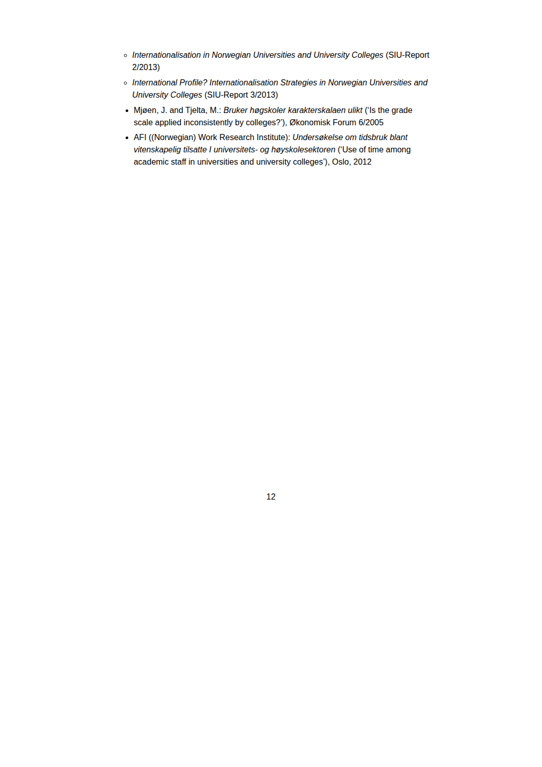Internationalisation in Norwegian Universities and University Colleges (SIU-Report 2/2013)
International Profile? Internationalisation Strategies in Norwegian Universities and University Colleges (SIU-Report 3/2013)
Mjøen, J. and Tjelta, M.: Bruker høgskoler karakterskalaen ulikt (‘Is the grade scale applied inconsistently by colleges?’), Økonomisk Forum 6/2005
AFI ((Norwegian) Work Research Institute): Undersøkelse om tidsbruk blant vitenskapelig tilsatte I universitets- og høyskolesektoren (‘Use of time among academic staff in universities and university colleges’), Oslo, 2012
12